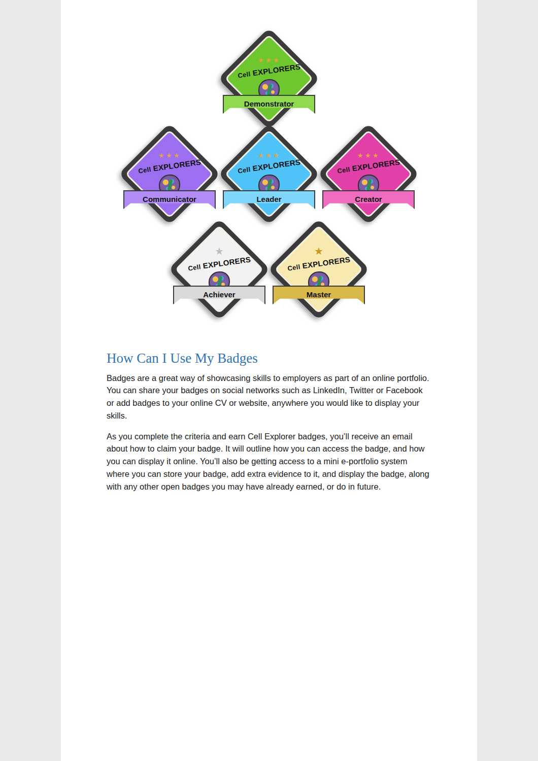★★★
Cell EXPLORERS
Demonstrator
★★★
Cell EXPLORERS
Communicator
★★★
Cell EXPLORERS
Leader
★★★
Cell EXPLORERS
Creator
★
Cell EXPLORERS
Achiever
★
Cell EXPLORERS
Master
How Can I Use My Badges
Badges are a great way of showcasing skills to employers as part of an online portfolio. You can share your badges on social networks such as LinkedIn, Twitter or Facebook or add badges to your online CV or website, anywhere you would like to display your skills.
As you complete the criteria and earn Cell Explorer badges, you’ll receive an email about how to claim your badge. It will outline how you can access the badge, and how you can display it online. You’ll also be getting access to a mini e-portfolio system where you can store your badge, add extra evidence to it, and display the badge, along with any other open badges you may have already earned, or do in future.